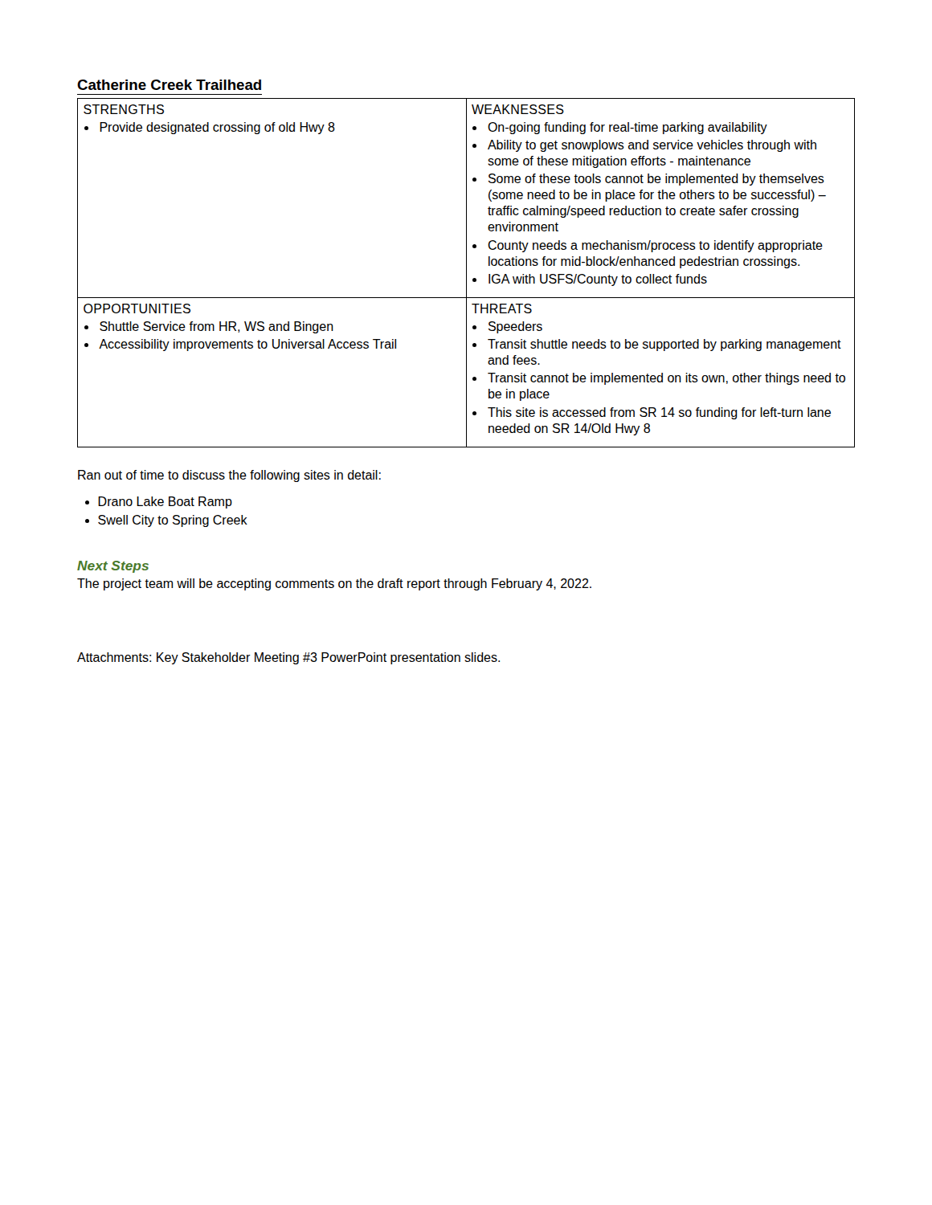Catherine Creek Trailhead
| STRENGTHS Provide designated crossing of old Hwy 8 | WEAKNESSES On-going funding for real-time parking availability Ability to get snowplows and service vehicles through with some of these mitigation efforts - maintenance Some of these tools cannot be implemented by themselves (some need to be in place for the others to be successful) – traffic calming/speed reduction to create safer crossing environment County needs a mechanism/process to identify appropriate locations for mid-block/enhanced pedestrian crossings. IGA with USFS/County to collect funds |
| OPPORTUNITIES Shuttle Service from HR, WS and Bingen Accessibility improvements to Universal Access Trail | THREATS Speeders Transit shuttle needs to be supported by parking management and fees. Transit cannot be implemented on its own, other things need to be in place This site is accessed from SR 14 so funding for left-turn lane needed on SR 14/Old Hwy 8 |
Ran out of time to discuss the following sites in detail:
Drano Lake Boat Ramp
Swell City to Spring Creek
Next Steps
The project team will be accepting comments on the draft report through February 4, 2022.
Attachments: Key Stakeholder Meeting #3 PowerPoint presentation slides.